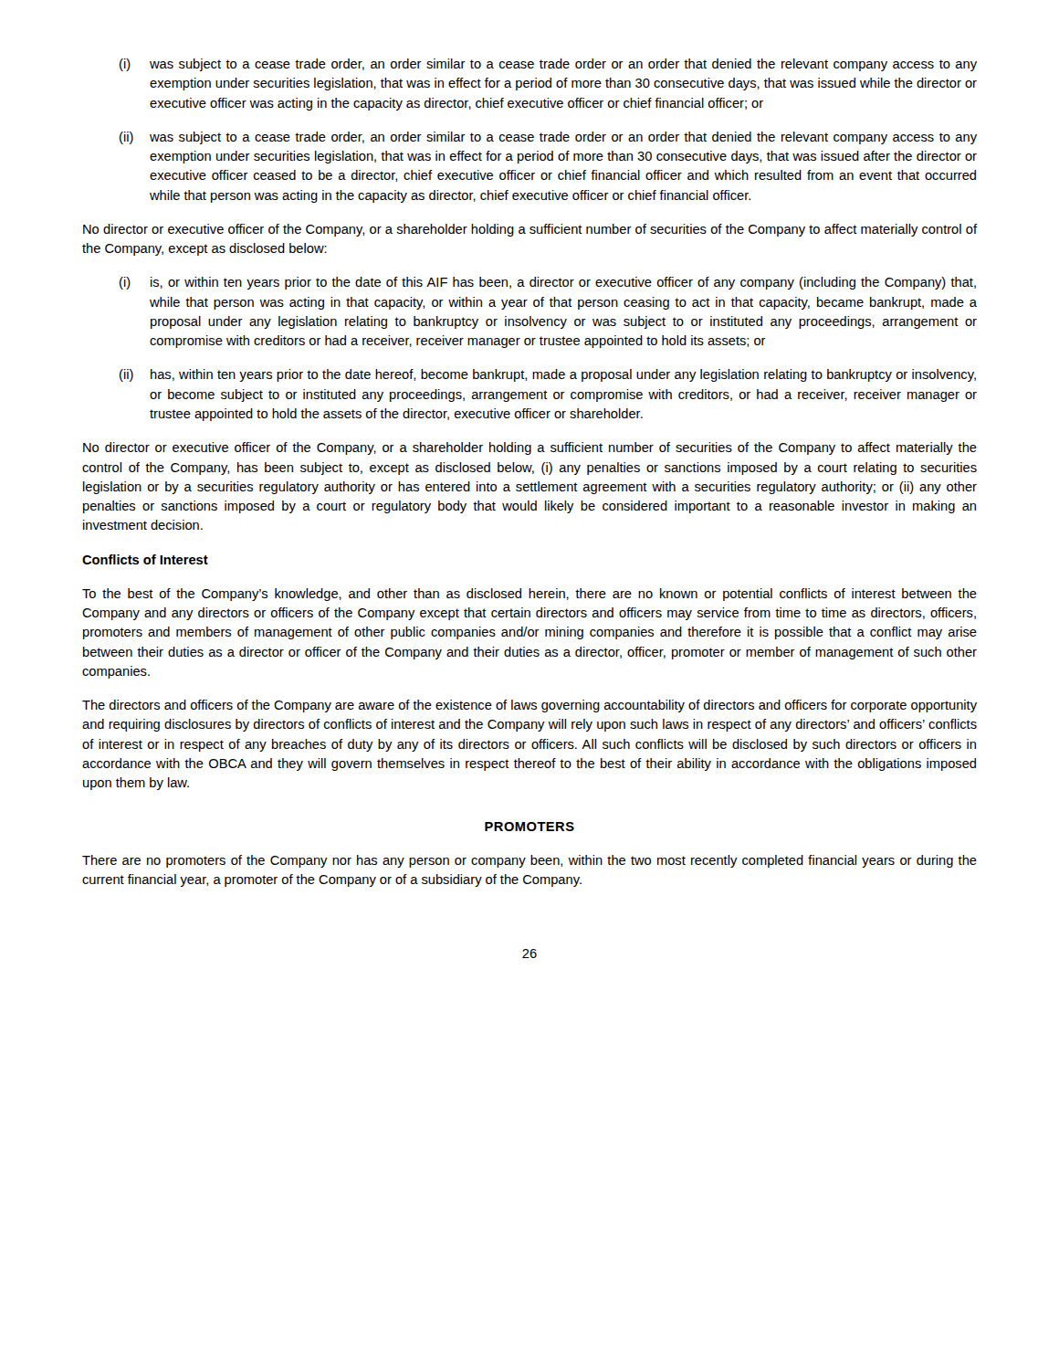(i)
was subject to a cease trade order, an order similar to a cease trade order or an order that denied the relevant company access to any exemption under securities legislation, that was in effect for a period of more than 30 consecutive days, that was issued while the director or executive officer was acting in the capacity as director, chief executive officer or chief financial officer; or
(ii)
was subject to a cease trade order, an order similar to a cease trade order or an order that denied the relevant company access to any exemption under securities legislation, that was in effect for a period of more than 30 consecutive days, that was issued after the director or executive officer ceased to be a director, chief executive officer or chief financial officer and which resulted from an event that occurred while that person was acting in the capacity as director, chief executive officer or chief financial officer.
No director or executive officer of the Company, or a shareholder holding a sufficient number of securities of the Company to affect materially control of the Company, except as disclosed below:
(i)
is, or within ten years prior to the date of this AIF has been, a director or executive officer of any company (including the Company) that, while that person was acting in that capacity, or within a year of that person ceasing to act in that capacity, became bankrupt, made a proposal under any legislation relating to bankruptcy or insolvency or was subject to or instituted any proceedings, arrangement or compromise with creditors or had a receiver, receiver manager or trustee appointed to hold its assets; or
(ii)
has, within ten years prior to the date hereof, become bankrupt, made a proposal under any legislation relating to bankruptcy or insolvency, or become subject to or instituted any proceedings, arrangement or compromise with creditors, or had a receiver, receiver manager or trustee appointed to hold the assets of the director, executive officer or shareholder.
No director or executive officer of the Company, or a shareholder holding a sufficient number of securities of the Company to affect materially the control of the Company, has been subject to, except as disclosed below, (i) any penalties or sanctions imposed by a court relating to securities legislation or by a securities regulatory authority or has entered into a settlement agreement with a securities regulatory authority; or (ii) any other penalties or sanctions imposed by a court or regulatory body that would likely be considered important to a reasonable investor in making an investment decision.
Conflicts of Interest
To the best of the Company’s knowledge, and other than as disclosed herein, there are no known or potential conflicts of interest between the Company and any directors or officers of the Company except that certain directors and officers may service from time to time as directors, officers, promoters and members of management of other public companies and/or mining companies and therefore it is possible that a conflict may arise between their duties as a director or officer of the Company and their duties as a director, officer, promoter or member of management of such other companies.
The directors and officers of the Company are aware of the existence of laws governing accountability of directors and officers for corporate opportunity and requiring disclosures by directors of conflicts of interest and the Company will rely upon such laws in respect of any directors’ and officers’ conflicts of interest or in respect of any breaches of duty by any of its directors or officers. All such conflicts will be disclosed by such directors or officers in accordance with the OBCA and they will govern themselves in respect thereof to the best of their ability in accordance with the obligations imposed upon them by law.
PROMOTERS
There are no promoters of the Company nor has any person or company been, within the two most recently completed financial years or during the current financial year, a promoter of the Company or of a subsidiary of the Company.
26